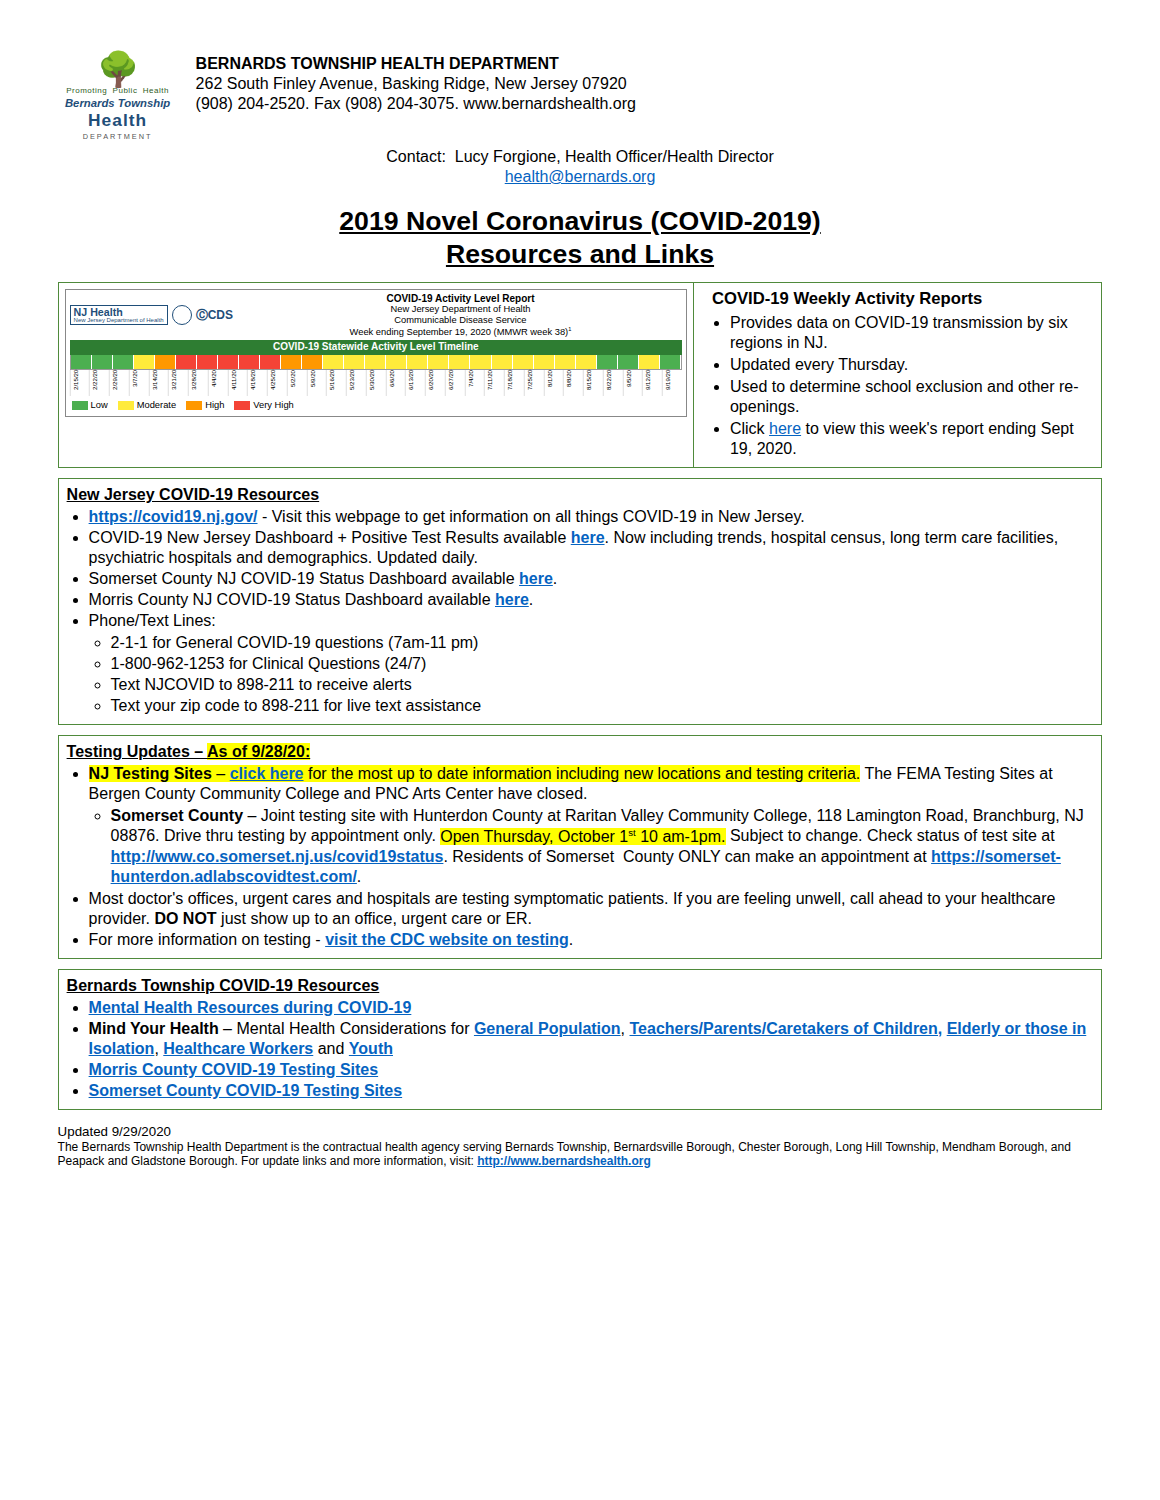🌳
Promoting Public Health
Bernards Township
Health
DEPARTMENT
BERNARDS TOWNSHIP HEALTH DEPARTMENT
262 South Finley Avenue, Basking Ridge, New Jersey 07920
(908) 204-2520. Fax (908) 204-3075. www.bernardshealth.org
Contact: Lucy Forgione, Health Officer/Health Director
health@bernards.org
2019 Novel Coronavirus (COVID-2019) Resources and Links
NJ HealthNew Jersey Department of Health
ⒸCDS
COVID-19 Activity Level Report
New Jersey Department of Health
Communicable Disease Service
Week ending September 19, 2020 (MMWR week 38)1
COVID-19 Statewide Activity Level Timeline
2/15/202/22/202/29/203/7/203/14/203/21/203/28/204/4/204/11/204/18/204/25/205/2/205/9/205/16/205/23/205/30/206/6/206/13/206/20/206/27/207/4/207/11/207/18/207/25/208/1/208/8/208/15/208/22/209/5/209/12/209/19/20
Low
Moderate
High
Very High
COVID-19 Weekly Activity Reports
Provides data on COVID-19 transmission by six regions in NJ.
Updated every Thursday.
Used to determine school exclusion and other re-openings.
Click here to view this week's report ending Sept 19, 2020.
New Jersey COVID-19 Resources
https://covid19.nj.gov/ - Visit this webpage to get information on all things COVID-19 in New Jersey.
COVID-19 New Jersey Dashboard + Positive Test Results available here. Now including trends, hospital census, long term care facilities, psychiatric hospitals and demographics. Updated daily.
Somerset County NJ COVID-19 Status Dashboard available here.
Morris County NJ COVID-19 Status Dashboard available here.
Phone/Text Lines:
2-1-1 for General COVID-19 questions (7am-11 pm)
1-800-962-1253 for Clinical Questions (24/7)
Text NJCOVID to 898-211 to receive alerts
Text your zip code to 898-211 for live text assistance
Testing Updates – As of 9/28/20:
NJ Testing Sites – click here for the most up to date information including new locations and testing criteria. The FEMA Testing Sites at Bergen County Community College and PNC Arts Center have closed.
Somerset County – Joint testing site with Hunterdon County at Raritan Valley Community College, 118 Lamington Road, Branchburg, NJ 08876. Drive thru testing by appointment only. Open Thursday, October 1st 10 am-1pm. Subject to change. Check status of test site at http://www.co.somerset.nj.us/covid19status. Residents of Somerset County ONLY can make an appointment at https://somerset-hunterdon.adlabscovidtest.com/.
Most doctor's offices, urgent cares and hospitals are testing symptomatic patients. If you are feeling unwell, call ahead to your healthcare provider. DO NOT just show up to an office, urgent care or ER.
For more information on testing - visit the CDC website on testing.
Bernards Township COVID-19 Resources
Mental Health Resources during COVID-19
Mind Your Health – Mental Health Considerations for General Population, Teachers/Parents/Caretakers of Children, Elderly or those in Isolation, Healthcare Workers and Youth
Morris County COVID-19 Testing Sites
Somerset County COVID-19 Testing Sites
Updated 9/29/2020
The Bernards Township Health Department is the contractual health agency serving Bernards Township, Bernardsville Borough, Chester Borough, Long Hill Township, Mendham Borough, and Peapack and Gladstone Borough. For update links and more information, visit: http://www.bernardshealth.org